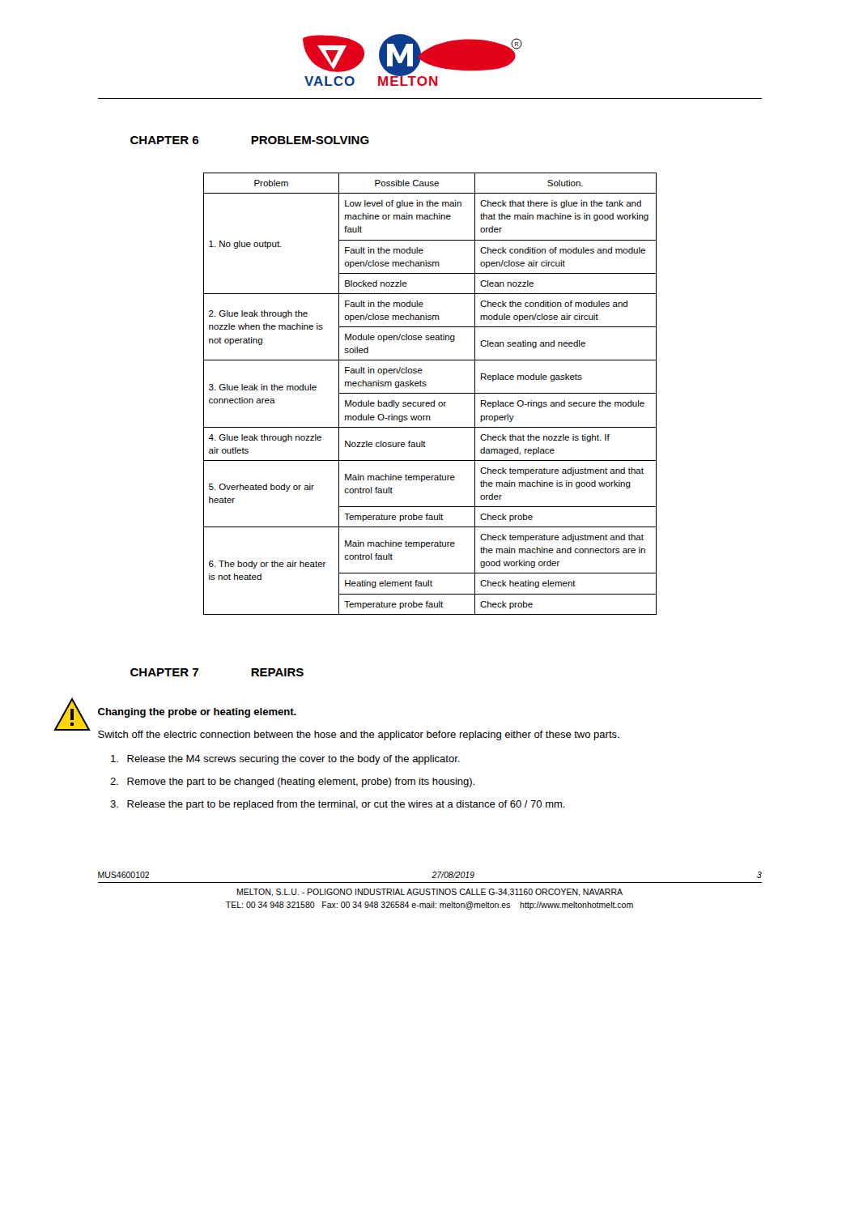R VALCO MELTON
CHAPTER 6 PROBLEM-SOLVING
| Problem | Possible Cause | Solution. |
| --- | --- | --- |
| 1. No glue output. | Low level of glue in the main machine or main machine fault | Check that there is glue in the tank and that the main machine is in good working order |
| Fault in the module open/close mechanism | Check condition of modules and module open/close air circuit |
| Blocked nozzle | Clean nozzle |
| 2. Glue leak through the nozzle when the machine is not operating | Fault in the module open/close mechanism | Check the condition of modules and module open/close air circuit |
| Module open/close seating soiled | Clean seating and needle |
| 3. Glue leak in the module connection area | Fault in open/close mechanism gaskets | Replace module gaskets |
| Module badly secured or module O-rings worn | Replace O-rings and secure the module properly |
| 4. Glue leak through nozzle air outlets | Nozzle closure fault | Check that the nozzle is tight. If damaged, replace |
| 5. Overheated body or air heater | Main machine temperature control fault | Check temperature adjustment and that the main machine is in good working order |
| Temperature probe fault | Check probe |
| 6. The body or the air heater is not heated | Main machine temperature control fault | Check temperature adjustment and that the main machine and connectors are in good working order |
| Heating element fault | Check heating element |
| Temperature probe fault | Check probe |
CHAPTER 7 REPAIRS
Changing the probe or heating element.
Switch off the electric connection between the hose and the applicator before replacing either of these two parts.
Release the M4 screws securing the cover to the body of the applicator.
Remove the part to be changed (heating element, probe) from its housing).
Release the part to be replaced from the terminal, or cut the wires at a distance of 60 / 70 mm.
MUS4600102 27/08/2019 3
MELTON, S.L.U. - POLIGONO INDUSTRIAL AGUSTINOS CALLE G-34,31160 ORCOYEN, NAVARRA
TEL: 00 34 948 321580 Fax: 00 34 948 326584 e-mail: melton@melton.es http://www.meltonhotmelt.com